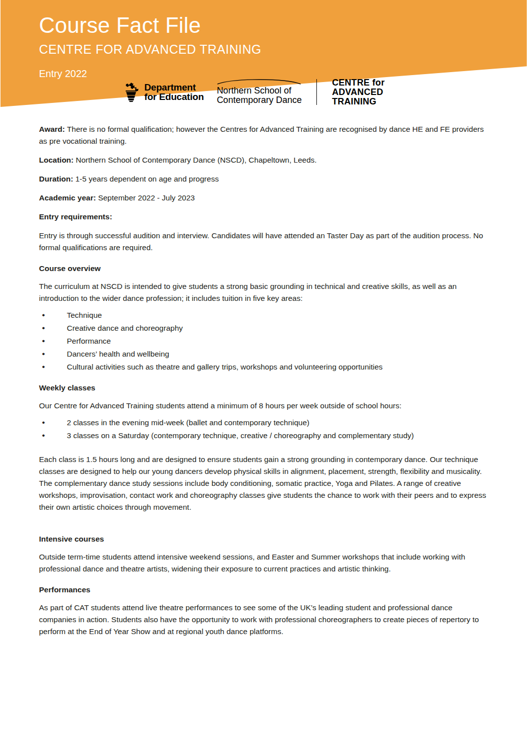Course Fact File
Centre for Advanced Training
Entry 2022
Department for Education
Northern School of Contemporary Dance
CENTRE for ADVANCED TRAINING
Award: There is no formal qualification; however the Centres for Advanced Training are recognised by dance HE and FE providers as pre vocational training.
Location: Northern School of Contemporary Dance (NSCD), Chapeltown, Leeds.
Duration: 1-5 years dependent on age and progress
Academic year: September 2022 - July 2023
Entry requirements:
Entry is through successful audition and interview. Candidates will have attended an Taster Day as part of the audition process. No formal qualifications are required.
Course overview
The curriculum at NSCD is intended to give students a strong basic grounding in technical and creative skills, as well as an introduction to the wider dance profession; it includes tuition in five key areas:
Technique
Creative dance and choreography
Performance
Dancers’ health and wellbeing
Cultural activities such as theatre and gallery trips, workshops and volunteering opportunities
Weekly classes
Our Centre for Advanced Training students attend a minimum of 8 hours per week outside of school hours:
2 classes in the evening mid-week (ballet and contemporary technique)
3 classes on a Saturday (contemporary technique, creative / choreography and complementary study)
Each class is 1.5 hours long and are designed to ensure students gain a strong grounding in contemporary dance. Our technique classes are designed to help our young dancers develop physical skills in alignment, placement, strength, flexibility and musicality. The complementary dance study sessions include body conditioning, somatic practice, Yoga and Pilates. A range of creative workshops, improvisation, contact work and choreography classes give students the chance to work with their peers and to express their own artistic choices through movement.
Intensive courses
Outside term-time students attend intensive weekend sessions, and Easter and Summer workshops that include working with professional dance and theatre artists, widening their exposure to current practices and artistic thinking.
Performances
As part of CAT students attend live theatre performances to see some of the UK’s leading student and professional dance companies in action. Students also have the opportunity to work with professional choreographers to create pieces of repertory to perform at the End of Year Show and at regional youth dance platforms.